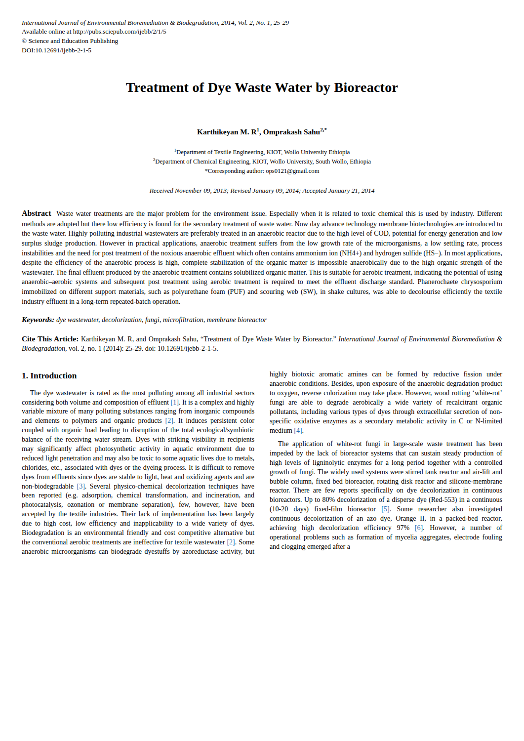International Journal of Environmental Bioremediation & Biodegradation, 2014, Vol. 2, No. 1, 25-29
Available online at http://pubs.sciepub.com/ijebb/2/1/5
© Science and Education Publishing
DOI:10.12691/ijebb-2-1-5
Treatment of Dye Waste Water by Bioreactor
Karthikeyan M. R1, Omprakash Sahu2,*
1Department of Textile Engineering, KIOT, Wollo University Ethiopia
2Department of Chemical Engineering, KIOT, Wollo University, South Wollo, Ethiopia
*Corresponding author: ops0121@gmail.com
Received November 09, 2013; Revised January 09, 2014; Accepted January 21, 2014
Abstract Waste water treatments are the major problem for the environment issue. Especially when it is related to toxic chemical this is used by industry. Different methods are adopted but there low efficiency is found for the secondary treatment of waste water. Now day advance technology membrane biotechnologies are introduced to the waste water. Highly polluting industrial wastewaters are preferably treated in an anaerobic reactor due to the high level of COD, potential for energy generation and low surplus sludge production. However in practical applications, anaerobic treatment suffers from the low growth rate of the microorganisms, a low settling rate, process instabilities and the need for post treatment of the noxious anaerobic effluent which often contains ammonium ion (NH4+) and hydrogen sulfide (HS−). In most applications, despite the efficiency of the anaerobic process is high, complete stabilization of the organic matter is impossible anaerobically due to the high organic strength of the wastewater. The final effluent produced by the anaerobic treatment contains solubilized organic matter. This is suitable for aerobic treatment, indicating the potential of using anaerobic–aerobic systems and subsequent post treatment using aerobic treatment is required to meet the effluent discharge standard. Phanerochaete chrysosporium immobilized on different support materials, such as polyurethane foam (PUF) and scouring web (SW), in shake cultures, was able to decolourise efficiently the textile industry effluent in a long-term repeated-batch operation.
Keywords: dye wastewater, decolorization, fungi, microfiltration, membrane bioreactor
Cite This Article: Karthikeyan M. R, and Omprakash Sahu, “Treatment of Dye Waste Water by Bioreactor.” International Journal of Environmental Bioremediation & Biodegradation, vol. 2, no. 1 (2014): 25-29. doi: 10.12691/ijebb-2-1-5.
1. Introduction
The dye wastewater is rated as the most polluting among all industrial sectors considering both volume and composition of effluent [1]. It is a complex and highly variable mixture of many polluting substances ranging from inorganic compounds and elements to polymers and organic products [2]. It induces persistent color coupled with organic load leading to disruption of the total ecological/symbiotic balance of the receiving water stream. Dyes with striking visibility in recipients may significantly affect photosynthetic activity in aquatic environment due to reduced light penetration and may also be toxic to some aquatic lives due to metals, chlorides, etc., associated with dyes or the dyeing process. It is difficult to remove dyes from effluents since dyes are stable to light, heat and oxidizing agents and are non-biodegradable [3]. Several physico-chemical decolorization techniques have been reported (e.g. adsorption, chemical transformation, and incineration, and photocatalysis, ozonation or membrane separation), few, however, have been accepted by the textile industries. Their lack of implementation has been largely due to high cost, low efficiency and inapplicability to a wide variety of dyes. Biodegradation is an environmental friendly and cost competitive alternative but the conventional aerobic treatments are ineffective for textile wastewater [2]. Some anaerobic microorganisms can biodegrade dyestuffs by azoreductase activity, but highly biotoxic aromatic amines can be formed by reductive fission under anaerobic conditions. Besides, upon exposure of the anaerobic degradation product to oxygen, reverse colorization may take place. However, wood rotting ‘white-rot’ fungi are able to degrade aerobically a wide variety of recalcitrant organic pollutants, including various types of dyes through extracellular secretion of non-specific oxidative enzymes as a secondary metabolic activity in C or N-limited medium [4].
The application of white-rot fungi in large-scale waste treatment has been impeded by the lack of bioreactor systems that can sustain steady production of high levels of ligninolytic enzymes for a long period together with a controlled growth of fungi. The widely used systems were stirred tank reactor and air-lift and bubble column, fixed bed bioreactor, rotating disk reactor and silicone-membrane reactor. There are few reports specifically on dye decolorization in continuous bioreactors. Up to 80% decolorization of a disperse dye (Red-553) in a continuous (10-20 days) fixed-film bioreactor [5]. Some researcher also investigated continuous decolorization of an azo dye, Orange II, in a packed-bed reactor, achieving high decolorization efficiency 97% [6]. However, a number of operational problems such as formation of mycelia aggregates, electrode fouling and clogging emerged after a